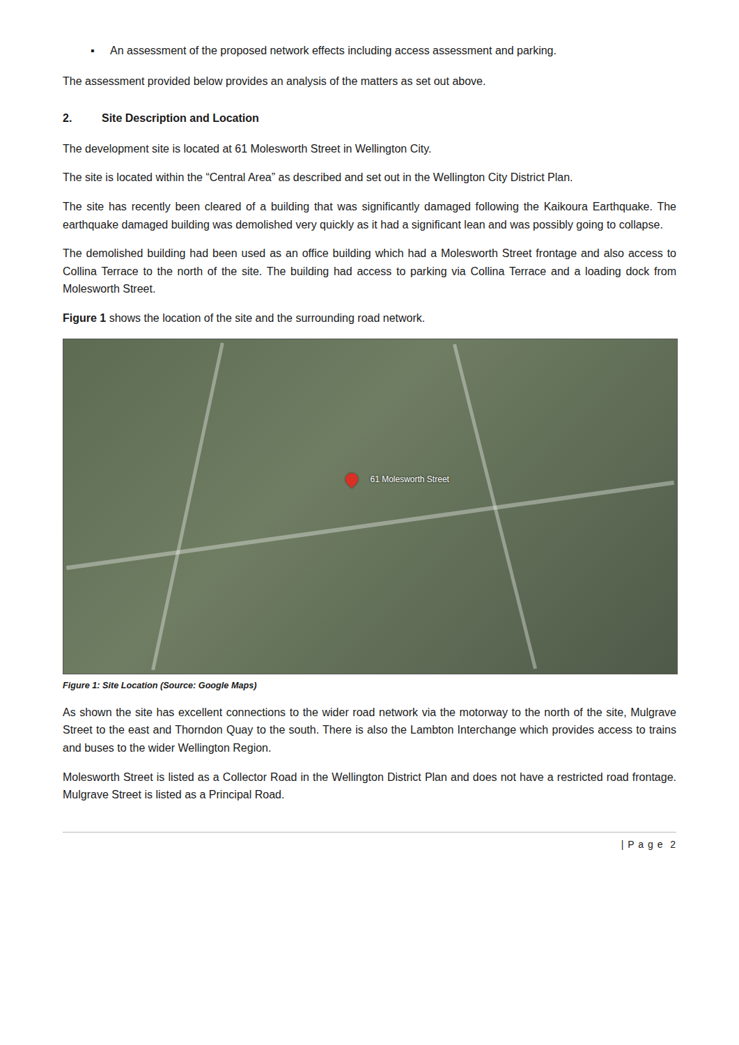An assessment of the proposed network effects including access assessment and parking.
The assessment provided below provides an analysis of the matters as set out above.
2. Site Description and Location
The development site is located at 61 Molesworth Street in Wellington City.
The site is located within the “Central Area” as described and set out in the Wellington City District Plan.
The site has recently been cleared of a building that was significantly damaged following the Kaikoura Earthquake. The earthquake damaged building was demolished very quickly as it had a significant lean and was possibly going to collapse.
The demolished building had been used as an office building which had a Molesworth Street frontage and also access to Collina Terrace to the north of the site. The building had access to parking via Collina Terrace and a loading dock from Molesworth Street.
Figure 1 shows the location of the site and the surrounding road network.
61 Molesworth Street
Figure 1: Site Location (Source: Google Maps)
As shown the site has excellent connections to the wider road network via the motorway to the north of the site, Mulgrave Street to the east and Thorndon Quay to the south. There is also the Lambton Interchange which provides access to trains and buses to the wider Wellington Region.
Molesworth Street is listed as a Collector Road in the Wellington District Plan and does not have a restricted road frontage. Mulgrave Street is listed as a Principal Road.
| P a g e 2